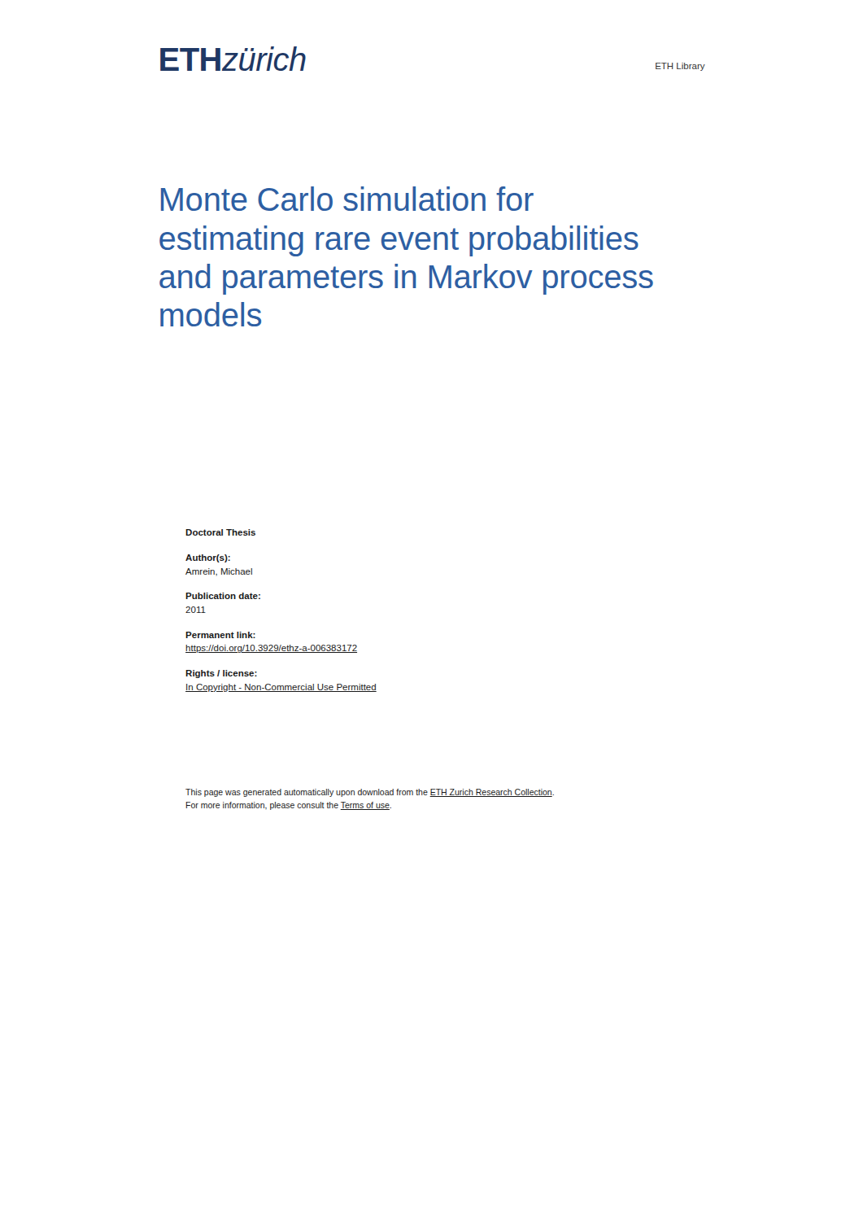ETH zürich
ETH Library
Monte Carlo simulation for estimating rare event probabilities and parameters in Markov process models
Doctoral Thesis
Author(s):
Amrein, Michael
Publication date:
2011
Permanent link:
https://doi.org/10.3929/ethz-a-006383172
Rights / license:
In Copyright - Non-Commercial Use Permitted
This page was generated automatically upon download from the ETH Zurich Research Collection.
For more information, please consult the Terms of use.